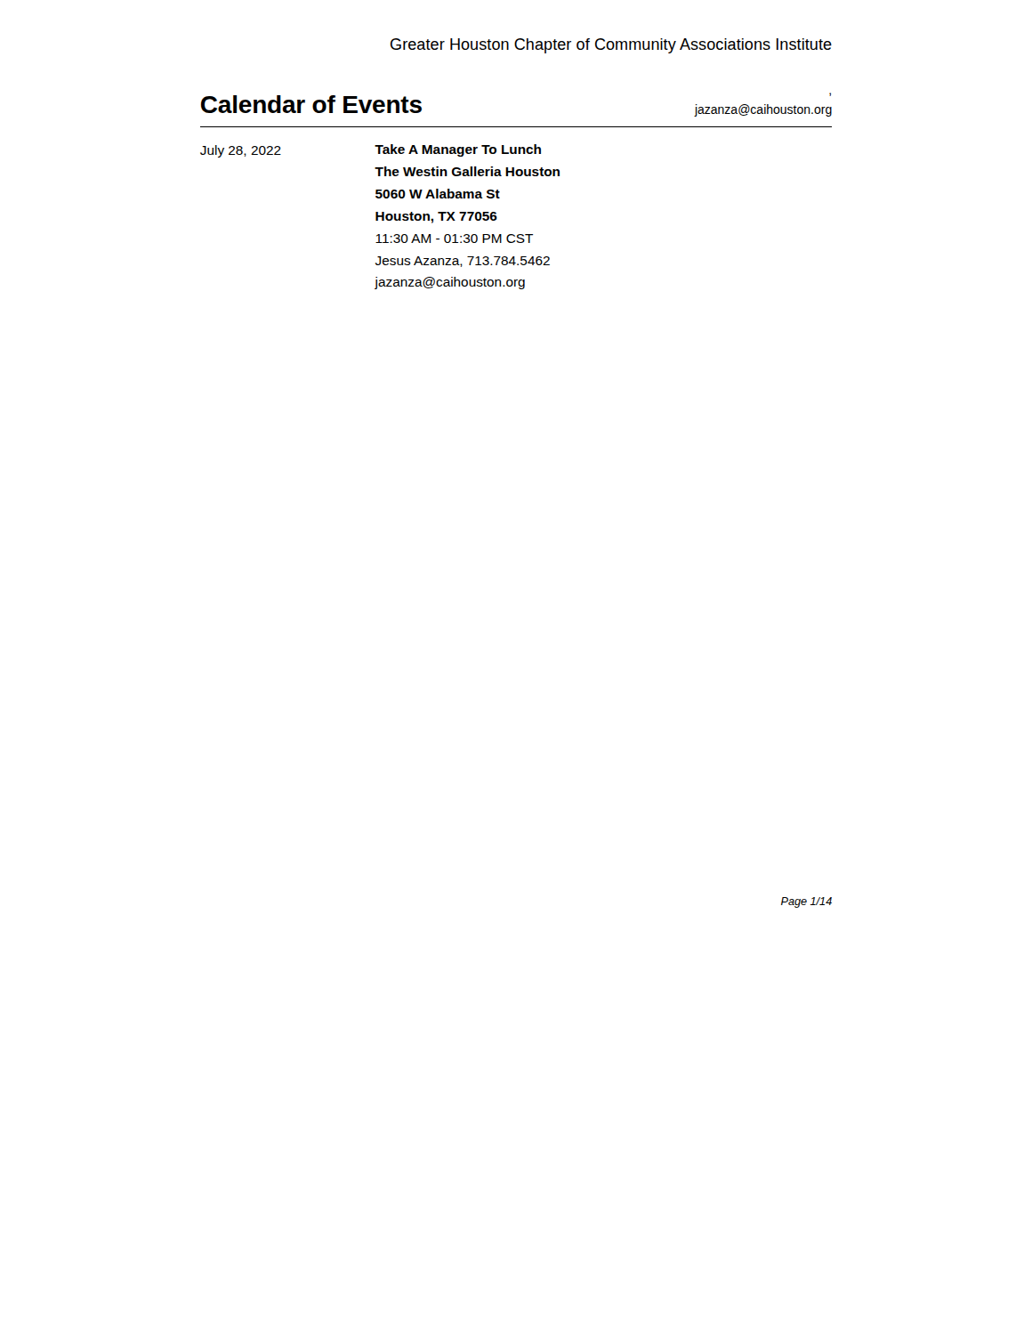Greater Houston Chapter of Community Associations Institute
Calendar of Events
, jazanza@caihouston.org
July 28, 2022
Take A Manager To Lunch
The Westin Galleria Houston
5060 W Alabama St
Houston, TX 77056
11:30 AM - 01:30 PM CST
Jesus Azanza, 713.784.5462
jazanza@caihouston.org
Page 1/14